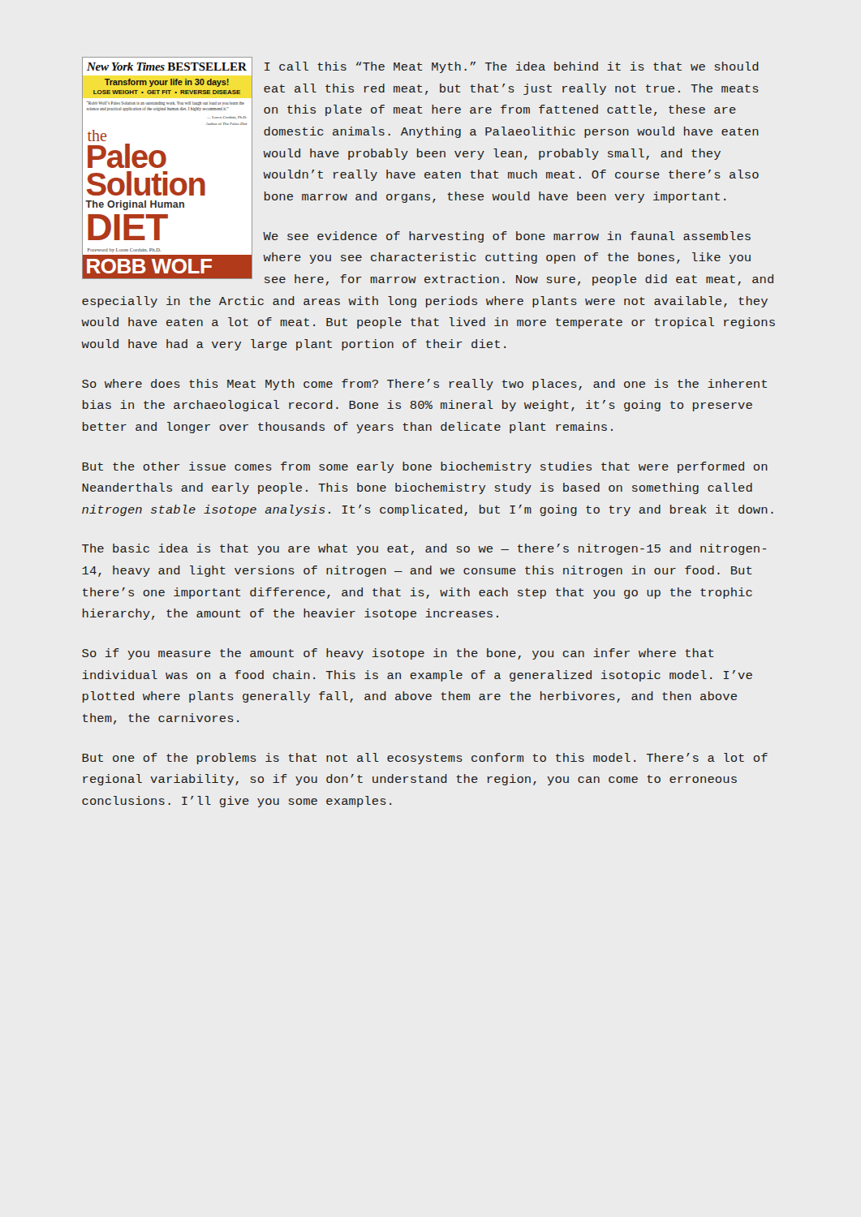New York Times BESTSELLER
Transform your life in 30 days!
LOSE WEIGHT • GET FIT • REVERSE DISEASE
“Robb Wolf’s Paleo Solution is an outstanding work. You will laugh out loud as you learn the science and practical application of the original human diet. I highly recommend it.” — Loren Cordain, Ph.D.
Author of The Paleo Diet
the
Paleo
Solution
The Original Human
DIET
Foreword by Loren Cordain, Ph.D.
ROBB WOLF
I call this “The Meat Myth.” The idea behind it is that we should eat all this red meat, but that’s just really not true. The meats on this plate of meat here are from fattened cattle, these are domestic animals. Anything a Palaeolithic person would have eaten would have probably been very lean, probably small, and they wouldn’t really have eaten that much meat. Of course there’s also bone marrow and organs, these would have been very important.
We see evidence of harvesting of bone marrow in faunal assembles where you see characteristic cutting open of the bones, like you see here, for marrow extraction. Now sure, people did eat meat, and especially in the Arctic and areas with long periods where plants were not available, they would have eaten a lot of meat. But people that lived in more temperate or tropical regions would have had a very large plant portion of their diet.
So where does this Meat Myth come from? There’s really two places, and one is the inherent bias in the archaeological record. Bone is 80% mineral by weight, it’s going to preserve better and longer over thousands of years than delicate plant remains.
But the other issue comes from some early bone biochemistry studies that were performed on Neanderthals and early people. This bone biochemistry study is based on something called nitrogen stable isotope analysis. It’s complicated, but I’m going to try and break it down.
The basic idea is that you are what you eat, and so we — there’s nitrogen-15 and nitrogen-14, heavy and light versions of nitrogen — and we consume this nitrogen in our food. But there’s one important difference, and that is, with each step that you go up the trophic hierarchy, the amount of the heavier isotope increases.
So if you measure the amount of heavy isotope in the bone, you can infer where that individual was on a food chain. This is an example of a generalized isotopic model. I’ve plotted where plants generally fall, and above them are the herbivores, and then above them, the carnivores.
But one of the problems is that not all ecosystems conform to this model. There’s a lot of regional variability, so if you don’t understand the region, you can come to erroneous conclusions. I’ll give you some examples.